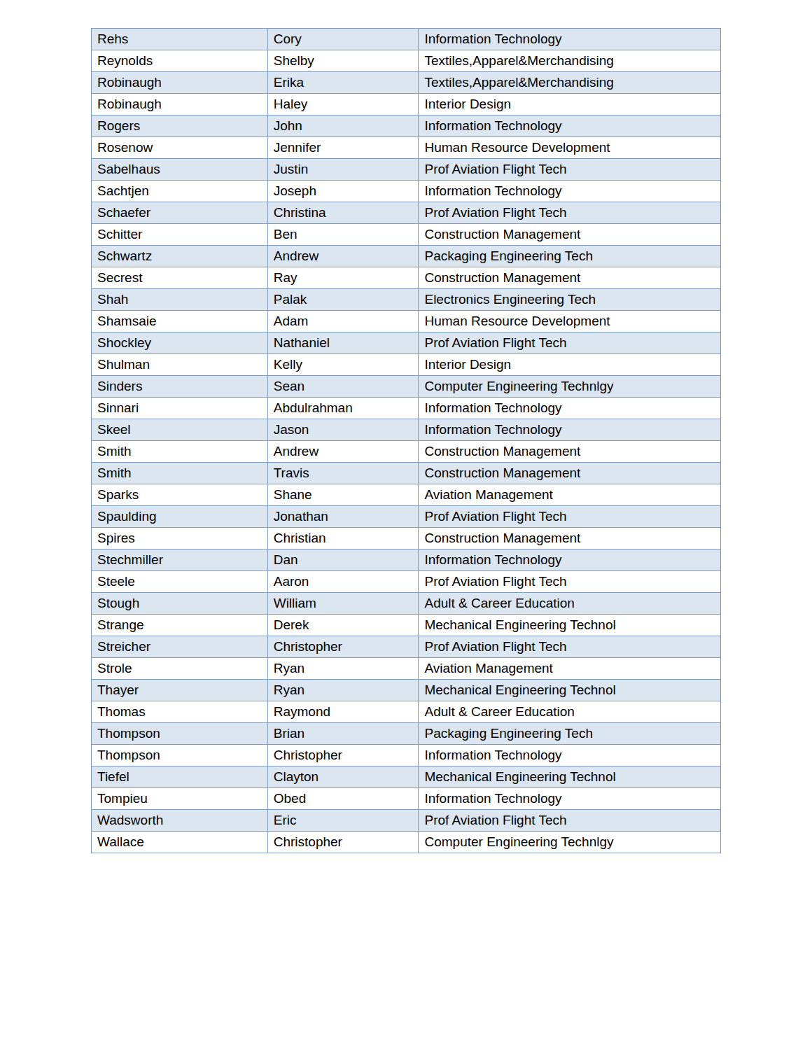| Rehs | Cory | Information Technology |
| Reynolds | Shelby | Textiles,Apparel&Merchandising |
| Robinaugh | Erika | Textiles,Apparel&Merchandising |
| Robinaugh | Haley | Interior Design |
| Rogers | John | Information Technology |
| Rosenow | Jennifer | Human Resource Development |
| Sabelhaus | Justin | Prof Aviation Flight Tech |
| Sachtjen | Joseph | Information Technology |
| Schaefer | Christina | Prof Aviation Flight Tech |
| Schitter | Ben | Construction Management |
| Schwartz | Andrew | Packaging Engineering Tech |
| Secrest | Ray | Construction Management |
| Shah | Palak | Electronics Engineering Tech |
| Shamsaie | Adam | Human Resource Development |
| Shockley | Nathaniel | Prof Aviation Flight Tech |
| Shulman | Kelly | Interior Design |
| Sinders | Sean | Computer Engineering Technlgy |
| Sinnari | Abdulrahman | Information Technology |
| Skeel | Jason | Information Technology |
| Smith | Andrew | Construction Management |
| Smith | Travis | Construction Management |
| Sparks | Shane | Aviation Management |
| Spaulding | Jonathan | Prof Aviation Flight Tech |
| Spires | Christian | Construction Management |
| Stechmiller | Dan | Information Technology |
| Steele | Aaron | Prof Aviation Flight Tech |
| Stough | William | Adult & Career Education |
| Strange | Derek | Mechanical Engineering Technol |
| Streicher | Christopher | Prof Aviation Flight Tech |
| Strole | Ryan | Aviation Management |
| Thayer | Ryan | Mechanical Engineering Technol |
| Thomas | Raymond | Adult & Career Education |
| Thompson | Brian | Packaging Engineering Tech |
| Thompson | Christopher | Information Technology |
| Tiefel | Clayton | Mechanical Engineering Technol |
| Tompieu | Obed | Information Technology |
| Wadsworth | Eric | Prof Aviation Flight Tech |
| Wallace | Christopher | Computer Engineering Technlgy |